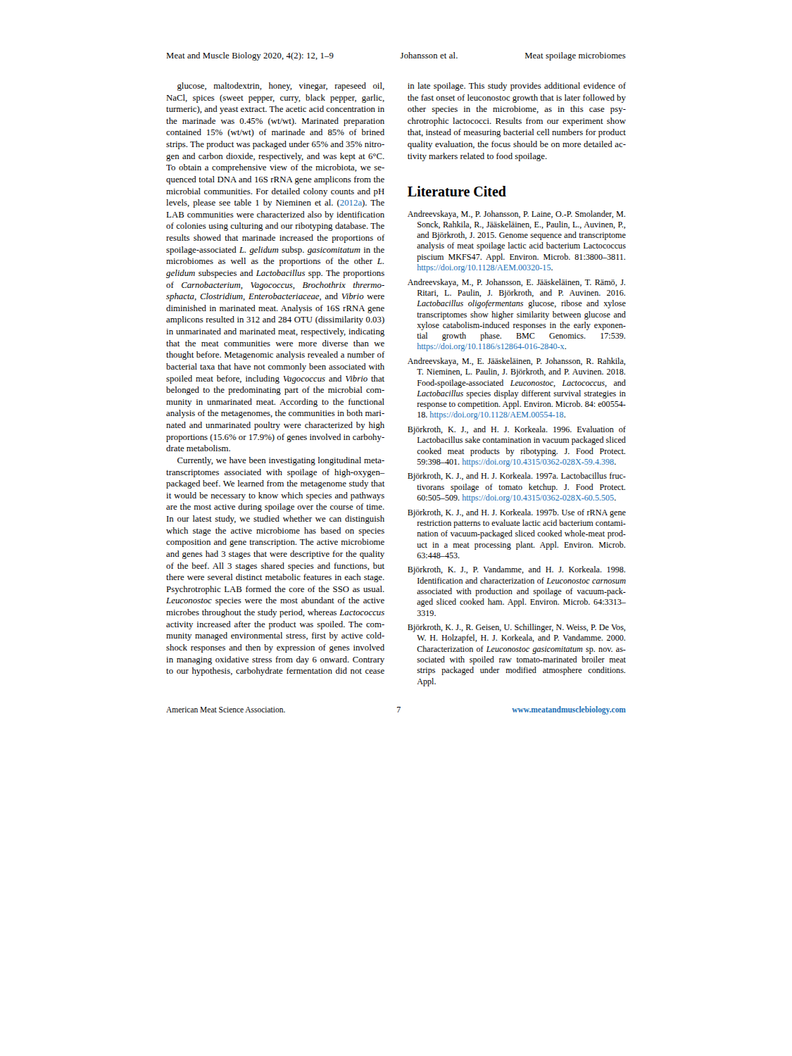Meat and Muscle Biology 2020, 4(2): 12, 1–9
Johansson et al.
Meat spoilage microbiomes
glucose, maltodextrin, honey, vinegar, rapeseed oil, NaCl, spices (sweet pepper, curry, black pepper, garlic, turmeric), and yeast extract. The acetic acid concentration in the marinade was 0.45% (wt/wt). Marinated preparation contained 15% (wt/wt) of marinade and 85% of brined strips. The product was packaged under 65% and 35% nitrogen and carbon dioxide, respectively, and was kept at 6°C. To obtain a comprehensive view of the microbiota, we sequenced total DNA and 16S rRNA gene amplicons from the microbial communities. For detailed colony counts and pH levels, please see table 1 by Nieminen et al. (2012a). The LAB communities were characterized also by identification of colonies using culturing and our ribotyping database. The results showed that marinade increased the proportions of spoilage-associated L. gelidum subsp. gasicomitatum in the microbiomes as well as the proportions of the other L. gelidum subspecies and Lactobacillus spp. The proportions of Carnobacterium, Vagococcus, Brochothrix thrermosphacta, Clostridium, Enterobacteriaceae, and Vibrio were diminished in marinated meat. Analysis of 16S rRNA gene amplicons resulted in 312 and 284 OTU (dissimilarity 0.03) in unmarinated and marinated meat, respectively, indicating that the meat communities were more diverse than we thought before. Metagenomic analysis revealed a number of bacterial taxa that have not commonly been associated with spoiled meat before, including Vagococcus and Vibrio that belonged to the predominating part of the microbial community in unmarinated meat. According to the functional analysis of the metagenomes, the communities in both marinated and unmarinated poultry were characterized by high proportions (15.6% or 17.9%) of genes involved in carbohydrate metabolism.
Currently, we have been investigating longitudinal metatranscriptomes associated with spoilage of high-oxygen–packaged beef. We learned from the metagenome study that it would be necessary to know which species and pathways are the most active during spoilage over the course of time. In our latest study, we studied whether we can distinguish which stage the active microbiome has based on species composition and gene transcription. The active microbiome and genes had 3 stages that were descriptive for the quality of the beef. All 3 stages shared species and functions, but there were several distinct metabolic features in each stage. Psychrotrophic LAB formed the core of the SSO as usual. Leuconostoc species were the most abundant of the active microbes throughout the study period, whereas Lactococcus activity increased after the product was spoiled. The community managed environmental stress, first by active cold-shock responses and then by expression of genes involved in managing oxidative stress from day 6 onward. Contrary to our hypothesis, carbohydrate fermentation did not cease in late spoilage. This study provides additional evidence of the fast onset of leuconostoc growth that is later followed by other species in the microbiome, as in this case psychrotrophic lactococci. Results from our experiment show that, instead of measuring bacterial cell numbers for product quality evaluation, the focus should be on more detailed activity markers related to food spoilage.
Literature Cited
Andreevskaya, M., P. Johansson, P. Laine, O.-P. Smolander, M. Sonck, Rahkila, R., Jääskeläinen, E., Paulin, L., Auvinen, P., and Björkroth, J. 2015. Genome sequence and transcriptome analysis of meat spoilage lactic acid bacterium Lactococcus piscium MKFS47. Appl. Environ. Microb. 81:3800–3811. https://doi.org/10.1128/AEM.00320-15.
Andreevskaya, M., P. Johansson, E. Jääskeläinen, T. Rämö, J. Ritari, L. Paulin, J. Björkroth, and P. Auvinen. 2016. Lactobacillus oligofermentans glucose, ribose and xylose transcriptomes show higher similarity between glucose and xylose catabolism-induced responses in the early exponential growth phase. BMC Genomics. 17:539. https://doi.org/10.1186/s12864-016-2840-x.
Andreevskaya, M., E. Jääskeläinen, P. Johansson, R. Rahkila, T. Nieminen, L. Paulin, J. Björkroth, and P. Auvinen. 2018. Food-spoilage-associated Leuconostoc, Lactococcus, and Lactobacillus species display different survival strategies in response to competition. Appl. Environ. Microb. 84: e00554-18. https://doi.org/10.1128/AEM.00554-18.
Björkroth, K. J., and H. J. Korkeala. 1996. Evaluation of Lactobacillus sake contamination in vacuum packaged sliced cooked meat products by ribotyping. J. Food Protect. 59:398–401. https://doi.org/10.4315/0362-028X-59.4.398.
Björkroth, K. J., and H. J. Korkeala. 1997a. Lactobacillus fructivorans spoilage of tomato ketchup. J. Food Protect. 60:505–509. https://doi.org/10.4315/0362-028X-60.5.505.
Björkroth, K. J., and H. J. Korkeala. 1997b. Use of rRNA gene restriction patterns to evaluate lactic acid bacterium contamination of vacuum-packaged sliced cooked whole-meat product in a meat processing plant. Appl. Environ. Microb. 63:448–453.
Björkroth, K. J., P. Vandamme, and H. J. Korkeala. 1998. Identification and characterization of Leuconostoc carnosum associated with production and spoilage of vacuum-packaged sliced cooked ham. Appl. Environ. Microb. 64:3313–3319.
Björkroth, K. J., R. Geisen, U. Schillinger, N. Weiss, P. De Vos, W. H. Holzapfel, H. J. Korkeala, and P. Vandamme. 2000. Characterization of Leuconostoc gasicomitatum sp. nov. associated with spoiled raw tomato-marinated broiler meat strips packaged under modified atmosphere conditions. Appl.
American Meat Science Association.
7
www.meatandmusclebiology.com